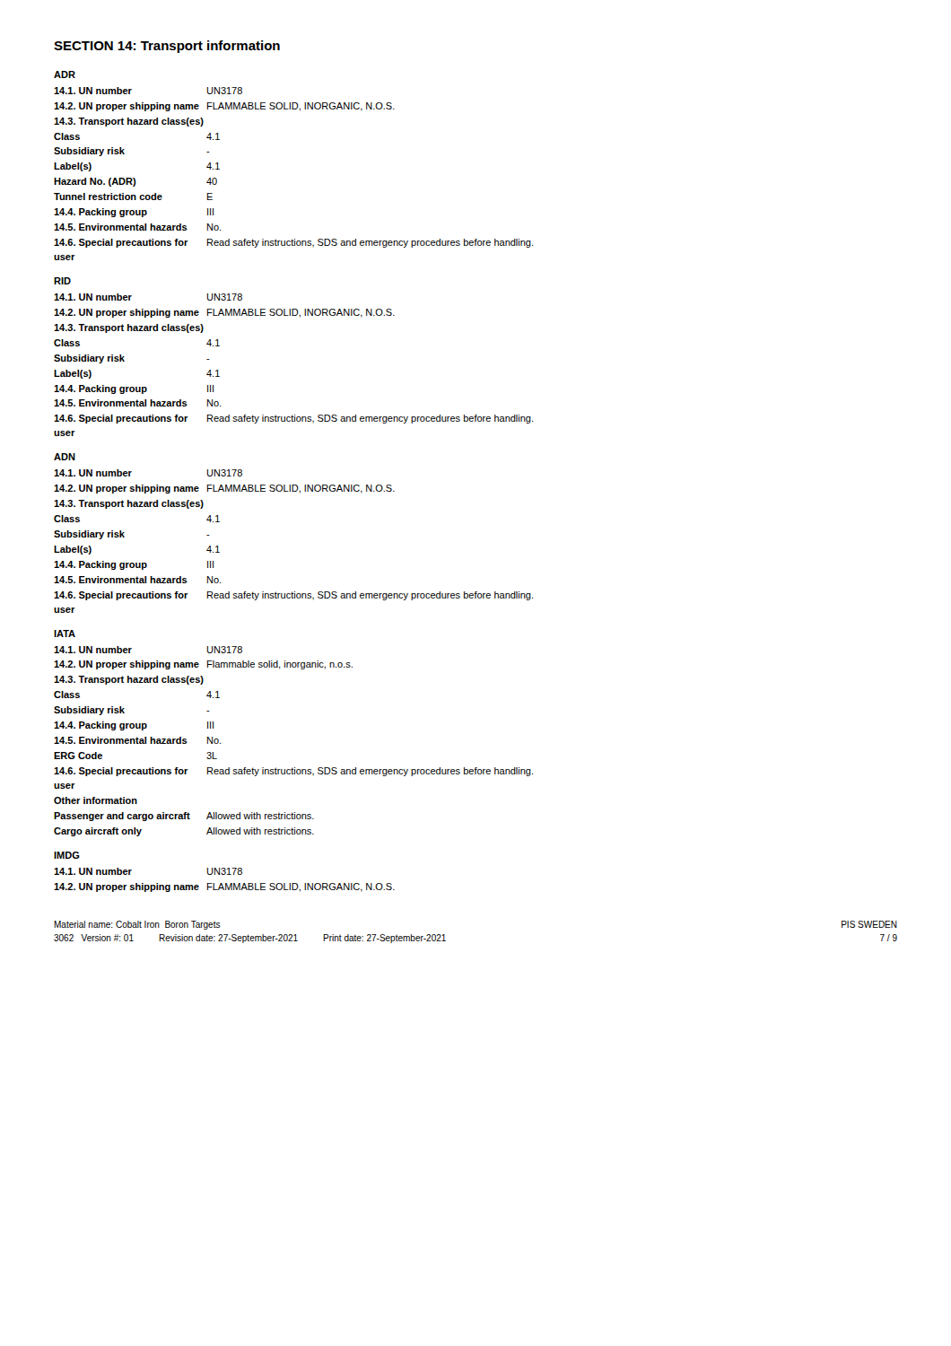SECTION 14: Transport information
ADR
| 14.1. UN number | UN3178 |
| 14.2. UN proper shipping name | FLAMMABLE SOLID, INORGANIC, N.O.S. |
| 14.3. Transport hazard class(es) |
| Class | 4.1 |
| Subsidiary risk | - |
| Label(s) | 4.1 |
| Hazard No. (ADR) | 40 |
| Tunnel restriction code | E |
| 14.4. Packing group | III |
| 14.5. Environmental hazards | No. |
| 14.6. Special precautions for user | Read safety instructions, SDS and emergency procedures before handling. |
RID
| 14.1. UN number | UN3178 |
| 14.2. UN proper shipping name | FLAMMABLE SOLID, INORGANIC, N.O.S. |
| 14.3. Transport hazard class(es) |
| Class | 4.1 |
| Subsidiary risk | - |
| Label(s) | 4.1 |
| 14.4. Packing group | III |
| 14.5. Environmental hazards | No. |
| 14.6. Special precautions for user | Read safety instructions, SDS and emergency procedures before handling. |
ADN
| 14.1. UN number | UN3178 |
| 14.2. UN proper shipping name | FLAMMABLE SOLID, INORGANIC, N.O.S. |
| 14.3. Transport hazard class(es) |
| Class | 4.1 |
| Subsidiary risk | - |
| Label(s) | 4.1 |
| 14.4. Packing group | III |
| 14.5. Environmental hazards | No. |
| 14.6. Special precautions for user | Read safety instructions, SDS and emergency procedures before handling. |
IATA
| 14.1. UN number | UN3178 |
| 14.2. UN proper shipping name | Flammable solid, inorganic, n.o.s. |
| 14.3. Transport hazard class(es) |
| Class | 4.1 |
| Subsidiary risk | - |
| 14.4. Packing group | III |
| 14.5. Environmental hazards | No. |
| ERG Code | 3L |
| 14.6. Special precautions for user | Read safety instructions, SDS and emergency procedures before handling. |
| Other information | |
| Passenger and cargo aircraft | Allowed with restrictions. |
| Cargo aircraft only | Allowed with restrictions. |
IMDG
| 14.1. UN number | UN3178 |
| 14.2. UN proper shipping name | FLAMMABLE SOLID, INORGANIC, N.O.S. |
Material name: Cobalt Iron Boron Targets PIS SWEDEN
3062 Version #: 01 Revision date: 27-September-2021 Print date: 27-September-2021 7 / 9